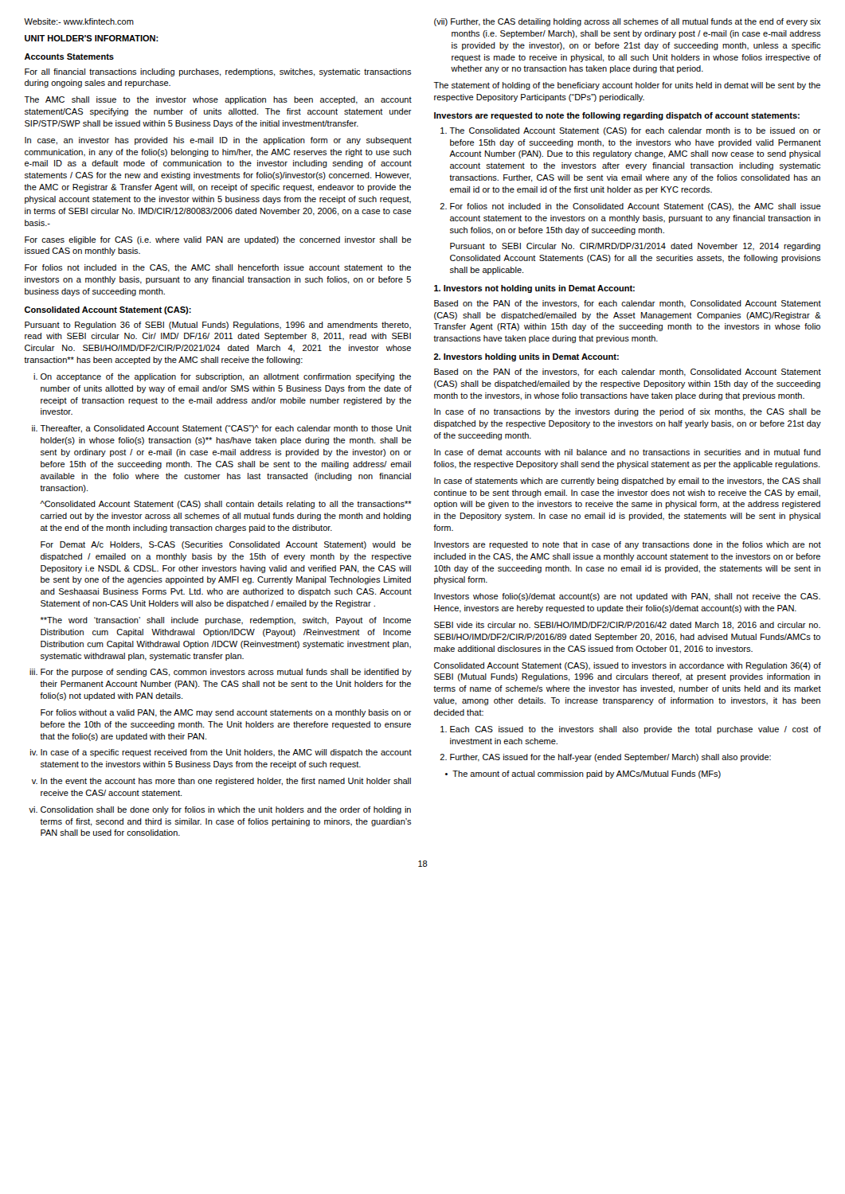Website:- www.kfintech.com
Unit Holder's Information:
Accounts Statements
For all financial transactions including purchases, redemptions, switches, systematic transactions during ongoing sales and repurchase.
The AMC shall issue to the investor whose application has been accepted, an account statement/CAS specifying the number of units allotted. The first account statement under SIP/STP/SWP shall be issued within 5 Business Days of the initial investment/transfer.
In case, an investor has provided his e-mail ID in the application form or any subsequent communication, in any of the folio(s) belonging to him/her, the AMC reserves the right to use such e-mail ID as a default mode of communication to the investor including sending of account statements / CAS for the new and existing investments for folio(s)/investor(s) concerned. However, the AMC or Registrar & Transfer Agent will, on receipt of specific request, endeavor to provide the physical account statement to the investor within 5 business days from the receipt of such request, in terms of SEBI circular No. IMD/CIR/12/80083/2006 dated November 20, 2006, on a case to case basis.-
For cases eligible for CAS (i.e. where valid PAN are updated) the concerned investor shall be issued CAS on monthly basis.
For folios not included in the CAS, the AMC shall henceforth issue account statement to the investors on a monthly basis, pursuant to any financial transaction in such folios, on or before 5 business days of succeeding month.
Consolidated Account Statement (CAS):
Pursuant to Regulation 36 of SEBI (Mutual Funds) Regulations, 1996 and amendments thereto, read with SEBI circular No. Cir/ IMD/ DF/16/ 2011 dated September 8, 2011, read with SEBI Circular No. SEBI/HO/IMD/DF2/CIR/P/2021/024 dated March 4, 2021 the investor whose transaction** has been accepted by the AMC shall receive the following:
On acceptance of the application for subscription, an allotment confirmation specifying the number of units allotted by way of email and/or SMS within 5 Business Days from the date of receipt of transaction request to the e-mail address and/or mobile number registered by the investor.
Thereafter, a Consolidated Account Statement (“CAS”)^ for each calendar month to those Unit holder(s) in whose folio(s) transaction (s)** has/have taken place during the month. shall be sent by ordinary post / or e-mail (in case e-mail address is provided by the investor) on or before 15th of the succeeding month. The CAS shall be sent to the mailing address/ email available in the folio where the customer has last transacted (including non financial transaction).
^Consolidated Account Statement (CAS) shall contain details relating to all the transactions** carried out by the investor across all schemes of all mutual funds during the month and holding at the end of the month including transaction charges paid to the distributor.
For Demat A/c Holders, S-CAS (Securities Consolidated Account Statement) would be dispatched / emailed on a monthly basis by the 15th of every month by the respective Depository i.e NSDL & CDSL. For other investors having valid and verified PAN, the CAS will be sent by one of the agencies appointed by AMFI eg. Currently Manipal Technologies Limited and Seshaasai Business Forms Pvt. Ltd. who are authorized to dispatch such CAS. Account Statement of non-CAS Unit Holders will also be dispatched / emailed by the Registrar .
**The word ‘transaction’ shall include purchase, redemption, switch, Payout of Income Distribution cum Capital Withdrawal Option/IDCW (Payout) /Reinvestment of Income Distribution cum Capital Withdrawal Option /IDCW (Reinvestment) systematic investment plan, systematic withdrawal plan, systematic transfer plan.
For the purpose of sending CAS, common investors across mutual funds shall be identified by their Permanent Account Number (PAN). The CAS shall not be sent to the Unit holders for the folio(s) not updated with PAN details.
For folios without a valid PAN, the AMC may send account statements on a monthly basis on or before the 10th of the succeeding month. The Unit holders are therefore requested to ensure that the folio(s) are updated with their PAN.
In case of a specific request received from the Unit holders, the AMC will dispatch the account statement to the investors within 5 Business Days from the receipt of such request.
In the event the account has more than one registered holder, the first named Unit holder shall receive the CAS/ account statement.
Consolidation shall be done only for folios in which the unit holders and the order of holding in terms of first, second and third is similar. In case of folios pertaining to minors, the guardian’s PAN shall be used for consolidation.
(vii) Further, the CAS detailing holding across all schemes of all mutual funds at the end of every six months (i.e. September/ March), shall be sent by ordinary post / e-mail (in case e-mail address is provided by the investor), on or before 21st day of succeeding month, unless a specific request is made to receive in physical, to all such Unit holders in whose folios irrespective of whether any or no transaction has taken place during that period.
The statement of holding of the beneficiary account holder for units held in demat will be sent by the respective Depository Participants (“DPs”) periodically.
Investors are requested to note the following regarding dispatch of account statements:
The Consolidated Account Statement (CAS) for each calendar month is to be issued on or before 15th day of succeeding month, to the investors who have provided valid Permanent Account Number (PAN). Due to this regulatory change, AMC shall now cease to send physical account statement to the investors after every financial transaction including systematic transactions. Further, CAS will be sent via email where any of the folios consolidated has an email id or to the email id of the first unit holder as per KYC records.
For folios not included in the Consolidated Account Statement (CAS), the AMC shall issue account statement to the investors on a monthly basis, pursuant to any financial transaction in such folios, on or before 15th day of succeeding month.
Pursuant to SEBI Circular No. CIR/MRD/DP/31/2014 dated November 12, 2014 regarding Consolidated Account Statements (CAS) for all the securities assets, the following provisions shall be applicable.
1. Investors not holding units in Demat Account:
Based on the PAN of the investors, for each calendar month, Consolidated Account Statement (CAS) shall be dispatched/emailed by the Asset Management Companies (AMC)/Registrar & Transfer Agent (RTA) within 15th day of the succeeding month to the investors in whose folio transactions have taken place during that previous month.
2. Investors holding units in Demat Account:
Based on the PAN of the investors, for each calendar month, Consolidated Account Statement (CAS) shall be dispatched/emailed by the respective Depository within 15th day of the succeeding month to the investors, in whose folio transactions have taken place during that previous month.
In case of no transactions by the investors during the period of six months, the CAS shall be dispatched by the respective Depository to the investors on half yearly basis, on or before 21st day of the succeeding month.
In case of demat accounts with nil balance and no transactions in securities and in mutual fund folios, the respective Depository shall send the physical statement as per the applicable regulations.
In case of statements which are currently being dispatched by email to the investors, the CAS shall continue to be sent through email. In case the investor does not wish to receive the CAS by email, option will be given to the investors to receive the same in physical form, at the address registered in the Depository system. In case no email id is provided, the statements will be sent in physical form.
Investors are requested to note that in case of any transactions done in the folios which are not included in the CAS, the AMC shall issue a monthly account statement to the investors on or before 10th day of the succeeding month. In case no email id is provided, the statements will be sent in physical form.
Investors whose folio(s)/demat account(s) are not updated with PAN, shall not receive the CAS. Hence, investors are hereby requested to update their folio(s)/demat account(s) with the PAN.
SEBI vide its circular no. SEBI/HO/IMD/DF2/CIR/P/2016/42 dated March 18, 2016 and circular no. SEBI/HO/IMD/DF2/CIR/P/2016/89 dated September 20, 2016, had advised Mutual Funds/AMCs to make additional disclosures in the CAS issued from October 01, 2016 to investors.
Consolidated Account Statement (CAS), issued to investors in accordance with Regulation 36(4) of SEBI (Mutual Funds) Regulations, 1996 and circulars thereof, at present provides information in terms of name of scheme/s where the investor has invested, number of units held and its market value, among other details. To increase transparency of information to investors, it has been decided that:
Each CAS issued to the investors shall also provide the total purchase value / cost of investment in each scheme.
Further, CAS issued for the half-year (ended September/ March) shall also provide:
The amount of actual commission paid by AMCs/Mutual Funds (MFs)
18